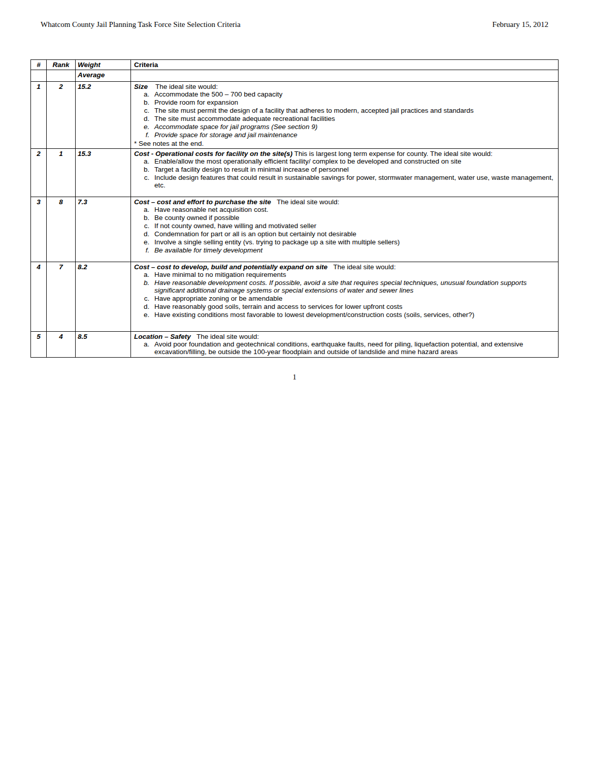Whatcom County Jail Planning Task Force Site Selection Criteria February 15, 2012
| # | Rank | Weight | Criteria |
| --- | --- | --- | --- |
| | | Average | |
| 1 | 2 | 15.2 | Size The ideal site would: Accommodate the 500 – 700 bed capacity Provide room for expansion The site must permit the design of a facility that adheres to modern, accepted jail practices and standards The site must accommodate adequate recreational facilities Accommodate space for jail programs (See section 9) Provide space for storage and jail maintenance * See notes at the end. |
| 2 | 1 | 15.3 | Cost - Operational costs for facility on the site(s) This is largest long term expense for county. The ideal site would: Enable/allow the most operationally efficient facility/ complex to be developed and constructed on site Target a facility design to result in minimal increase of personnel Include design features that could result in sustainable savings for power, stormwater management, water use, waste management, etc. |
| 3 | 8 | 7.3 | Cost – cost and effort to purchase the site The ideal site would: Have reasonable net acquisition cost. Be county owned if possible If not county owned, have willing and motivated seller Condemnation for part or all is an option but certainly not desirable Involve a single selling entity (vs. trying to package up a site with multiple sellers) Be available for timely development |
| 4 | 7 | 8.2 | Cost – cost to develop, build and potentially expand on site The ideal site would: Have minimal to no mitigation requirements Have reasonable development costs. If possible, avoid a site that requires special techniques, unusual foundation supports significant additional drainage systems or special extensions of water and sewer lines Have appropriate zoning or be amendable Have reasonably good soils, terrain and access to services for lower upfront costs Have existing conditions most favorable to lowest development/construction costs (soils, services, other?) |
| 5 | 4 | 8.5 | Location – Safety The ideal site would: Avoid poor foundation and geotechnical conditions, earthquake faults, need for piling, liquefaction potential, and extensive excavation/filling, be outside the 100-year floodplain and outside of landslide and mine hazard areas |
1